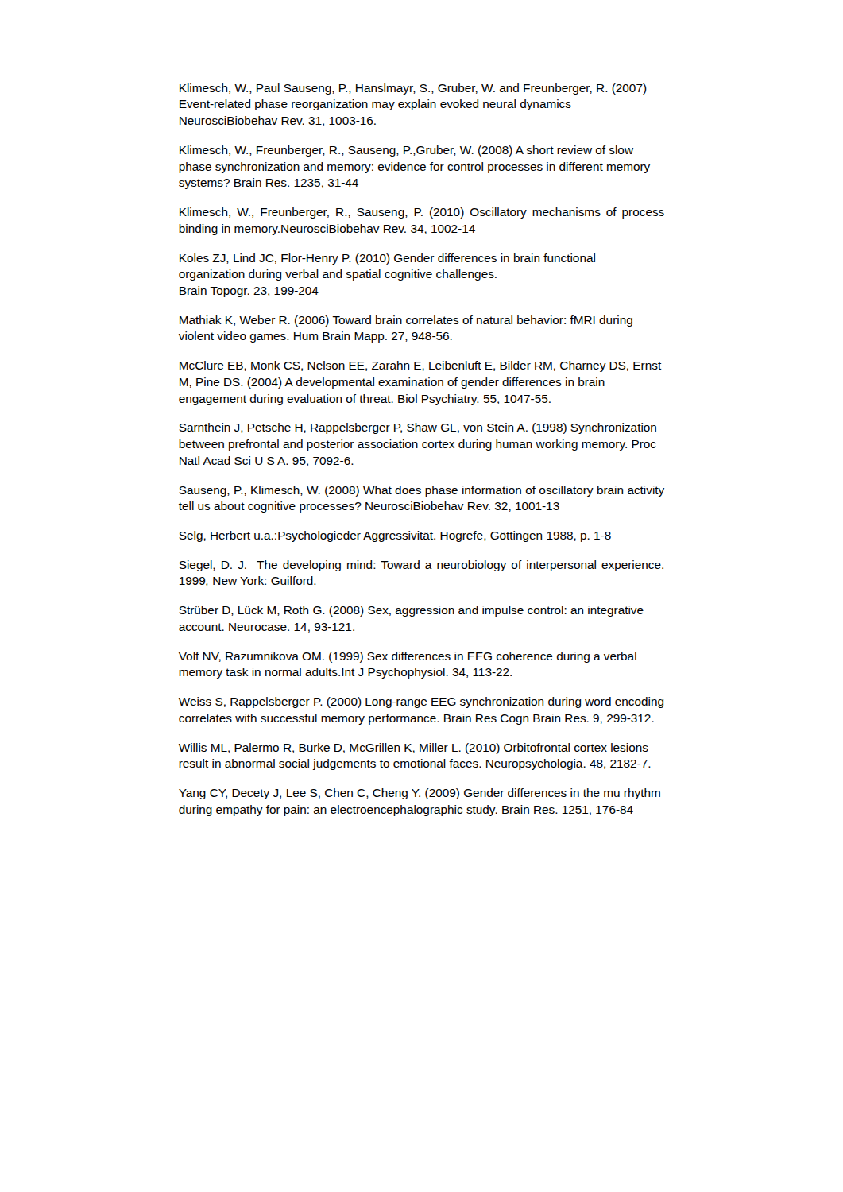Klimesch, W., Paul Sauseng, P., Hanslmayr, S., Gruber, W. and Freunberger, R. (2007) Event-related phase reorganization may explain evoked neural dynamics NeurosciBiobehav Rev. 31, 1003-16.
Klimesch, W., Freunberger, R., Sauseng, P.,Gruber, W. (2008) A short review of slow phase synchronization and memory: evidence for control processes in different memory systems? Brain Res. 1235, 31-44
Klimesch, W., Freunberger, R., Sauseng, P. (2010) Oscillatory mechanisms of process binding in memory.NeurosciBiobehav Rev. 34, 1002-14
Koles ZJ, Lind JC, Flor-Henry P. (2010) Gender differences in brain functional organization during verbal and spatial cognitive challenges.
Brain Topogr. 23, 199-204
Mathiak K, Weber R. (2006) Toward brain correlates of natural behavior: fMRI during violent video games. Hum Brain Mapp. 27, 948-56.
McClure EB, Monk CS, Nelson EE, Zarahn E, Leibenluft E, Bilder RM, Charney DS, Ernst M, Pine DS. (2004) A developmental examination of gender differences in brain engagement during evaluation of threat. Biol Psychiatry. 55, 1047-55.
Sarnthein J, Petsche H, Rappelsberger P, Shaw GL, von Stein A. (1998) Synchronization between prefrontal and posterior association cortex during human working memory. Proc Natl Acad Sci U S A. 95, 7092-6.
Sauseng, P., Klimesch, W. (2008) What does phase information of oscillatory brain activity tell us about cognitive processes? NeurosciBiobehav Rev. 32, 1001-13
Selg, Herbert u.a.:Psychologieder Aggressivität. Hogrefe, Göttingen 1988, p. 1-8
Siegel, D. J. The developing mind: Toward a neurobiology of interpersonal experience. 1999, New York: Guilford.
Strüber D, Lück M, Roth G. (2008) Sex, aggression and impulse control: an integrative account. Neurocase. 14, 93-121.
Volf NV, Razumnikova OM. (1999) Sex differences in EEG coherence during a verbal memory task in normal adults.Int J Psychophysiol. 34, 113-22.
Weiss S, Rappelsberger P. (2000) Long-range EEG synchronization during word encoding correlates with successful memory performance. Brain Res Cogn Brain Res. 9, 299-312.
Willis ML, Palermo R, Burke D, McGrillen K, Miller L. (2010) Orbitofrontal cortex lesions result in abnormal social judgements to emotional faces. Neuropsychologia. 48, 2182-7.
Yang CY, Decety J, Lee S, Chen C, Cheng Y. (2009) Gender differences in the mu rhythm during empathy for pain: an electroencephalographic study. Brain Res. 1251, 176-84